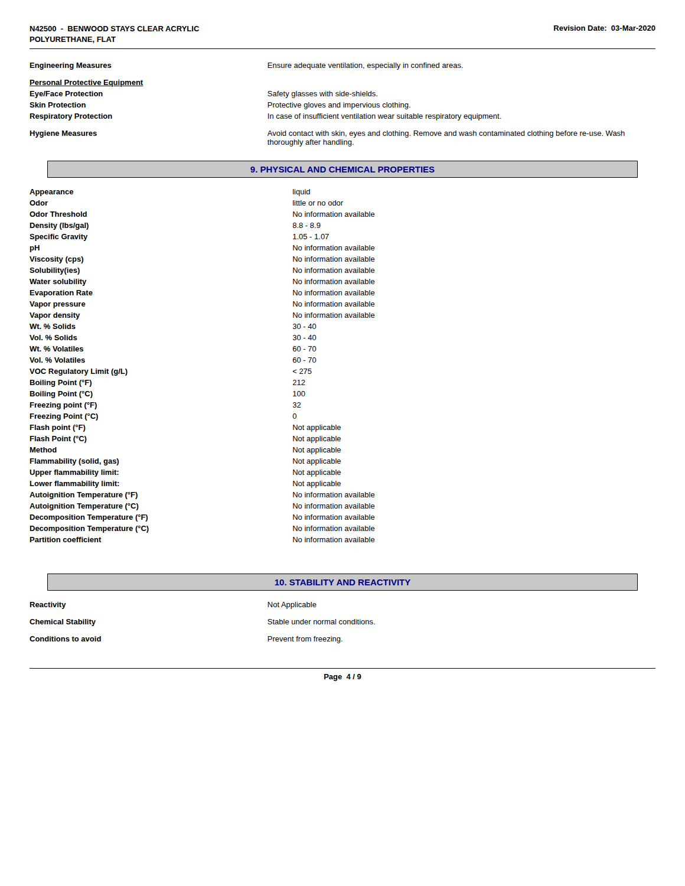N42500 - BENWOOD STAYS CLEAR ACRYLIC
POLYURETHANE, FLAT
Revision Date: 03-Mar-2020
| Engineering Measures | Ensure adequate ventilation, especially in confined areas. |
| Personal Protective Equipment | |
| Eye/Face Protection | Safety glasses with side-shields. |
| Skin Protection | Protective gloves and impervious clothing. |
| Respiratory Protection | In case of insufficient ventilation wear suitable respiratory equipment. |
| Hygiene Measures | Avoid contact with skin, eyes and clothing. Remove and wash contaminated clothing before re-use. Wash thoroughly after handling. |
9. PHYSICAL AND CHEMICAL PROPERTIES
| Appearance | liquid |
| Odor | little or no odor |
| Odor Threshold | No information available |
| Density (lbs/gal) | 8.8 - 8.9 |
| Specific Gravity | 1.05 - 1.07 |
| pH | No information available |
| Viscosity (cps) | No information available |
| Solubility(ies) | No information available |
| Water solubility | No information available |
| Evaporation Rate | No information available |
| Vapor pressure | No information available |
| Vapor density | No information available |
| Wt. % Solids | 30 - 40 |
| Vol. % Solids | 30 - 40 |
| Wt. % Volatiles | 60 - 70 |
| Vol. % Volatiles | 60 - 70 |
| VOC Regulatory Limit (g/L) | < 275 |
| Boiling Point (°F) | 212 |
| Boiling Point (°C) | 100 |
| Freezing point (°F) | 32 |
| Freezing Point (°C) | 0 |
| Flash point (°F) | Not applicable |
| Flash Point (°C) | Not applicable |
| Method | Not applicable |
| Flammability (solid, gas) | Not applicable |
| Upper flammability limit: | Not applicable |
| Lower flammability limit: | Not applicable |
| Autoignition Temperature (°F) | No information available |
| Autoignition Temperature (°C) | No information available |
| Decomposition Temperature (°F) | No information available |
| Decomposition Temperature (°C) | No information available |
| Partition coefficient | No information available |
10. STABILITY AND REACTIVITY
| Reactivity | Not Applicable |
| Chemical Stability | Stable under normal conditions. |
| Conditions to avoid | Prevent from freezing. |
Page 4 / 9